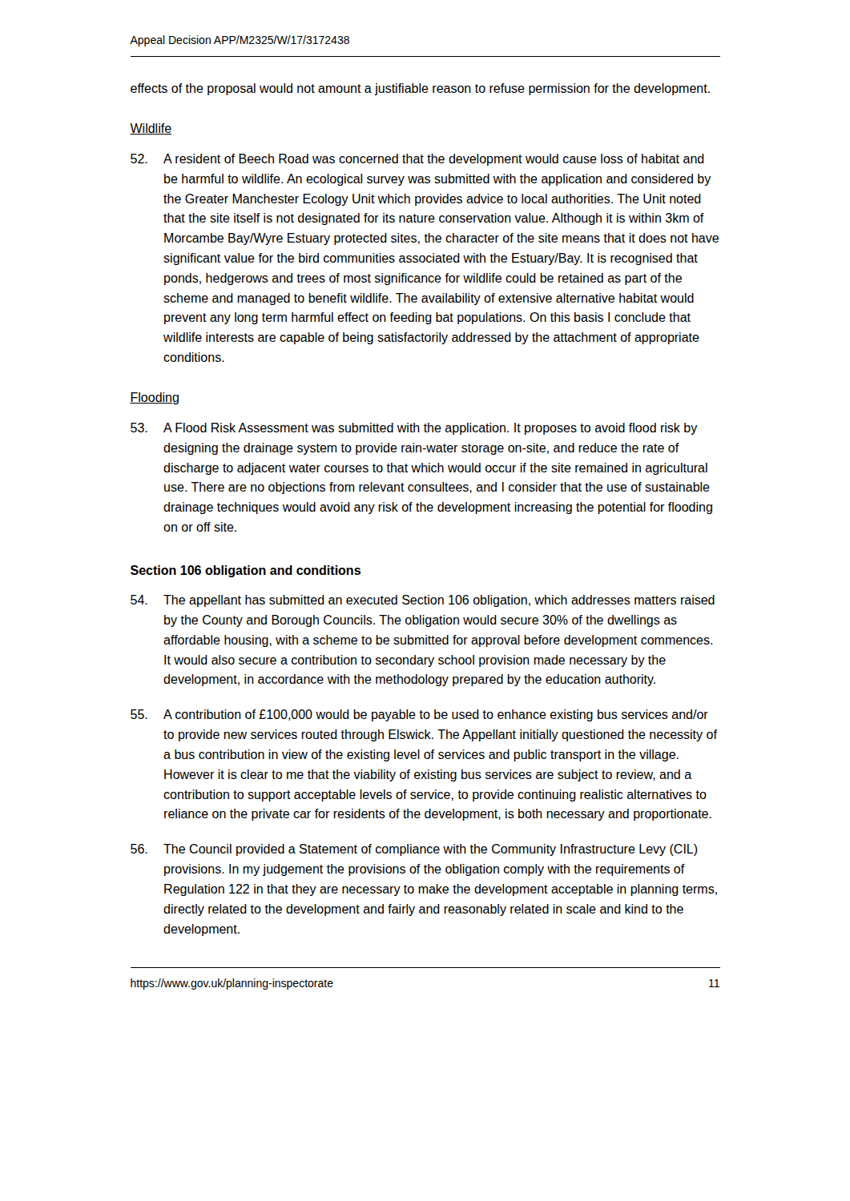Appeal Decision APP/M2325/W/17/3172438
effects of the proposal would not amount a justifiable reason to refuse permission for the development.
Wildlife
52. A resident of Beech Road was concerned that the development would cause loss of habitat and be harmful to wildlife. An ecological survey was submitted with the application and considered by the Greater Manchester Ecology Unit which provides advice to local authorities. The Unit noted that the site itself is not designated for its nature conservation value. Although it is within 3km of Morcambe Bay/Wyre Estuary protected sites, the character of the site means that it does not have significant value for the bird communities associated with the Estuary/Bay. It is recognised that ponds, hedgerows and trees of most significance for wildlife could be retained as part of the scheme and managed to benefit wildlife. The availability of extensive alternative habitat would prevent any long term harmful effect on feeding bat populations. On this basis I conclude that wildlife interests are capable of being satisfactorily addressed by the attachment of appropriate conditions.
Flooding
53. A Flood Risk Assessment was submitted with the application. It proposes to avoid flood risk by designing the drainage system to provide rain-water storage on-site, and reduce the rate of discharge to adjacent water courses to that which would occur if the site remained in agricultural use. There are no objections from relevant consultees, and I consider that the use of sustainable drainage techniques would avoid any risk of the development increasing the potential for flooding on or off site.
Section 106 obligation and conditions
54. The appellant has submitted an executed Section 106 obligation, which addresses matters raised by the County and Borough Councils. The obligation would secure 30% of the dwellings as affordable housing, with a scheme to be submitted for approval before development commences. It would also secure a contribution to secondary school provision made necessary by the development, in accordance with the methodology prepared by the education authority.
55. A contribution of £100,000 would be payable to be used to enhance existing bus services and/or to provide new services routed through Elswick. The Appellant initially questioned the necessity of a bus contribution in view of the existing level of services and public transport in the village. However it is clear to me that the viability of existing bus services are subject to review, and a contribution to support acceptable levels of service, to provide continuing realistic alternatives to reliance on the private car for residents of the development, is both necessary and proportionate.
56. The Council provided a Statement of compliance with the Community Infrastructure Levy (CIL) provisions. In my judgement the provisions of the obligation comply with the requirements of Regulation 122 in that they are necessary to make the development acceptable in planning terms, directly related to the development and fairly and reasonably related in scale and kind to the development.
https://www.gov.uk/planning-inspectorate 11